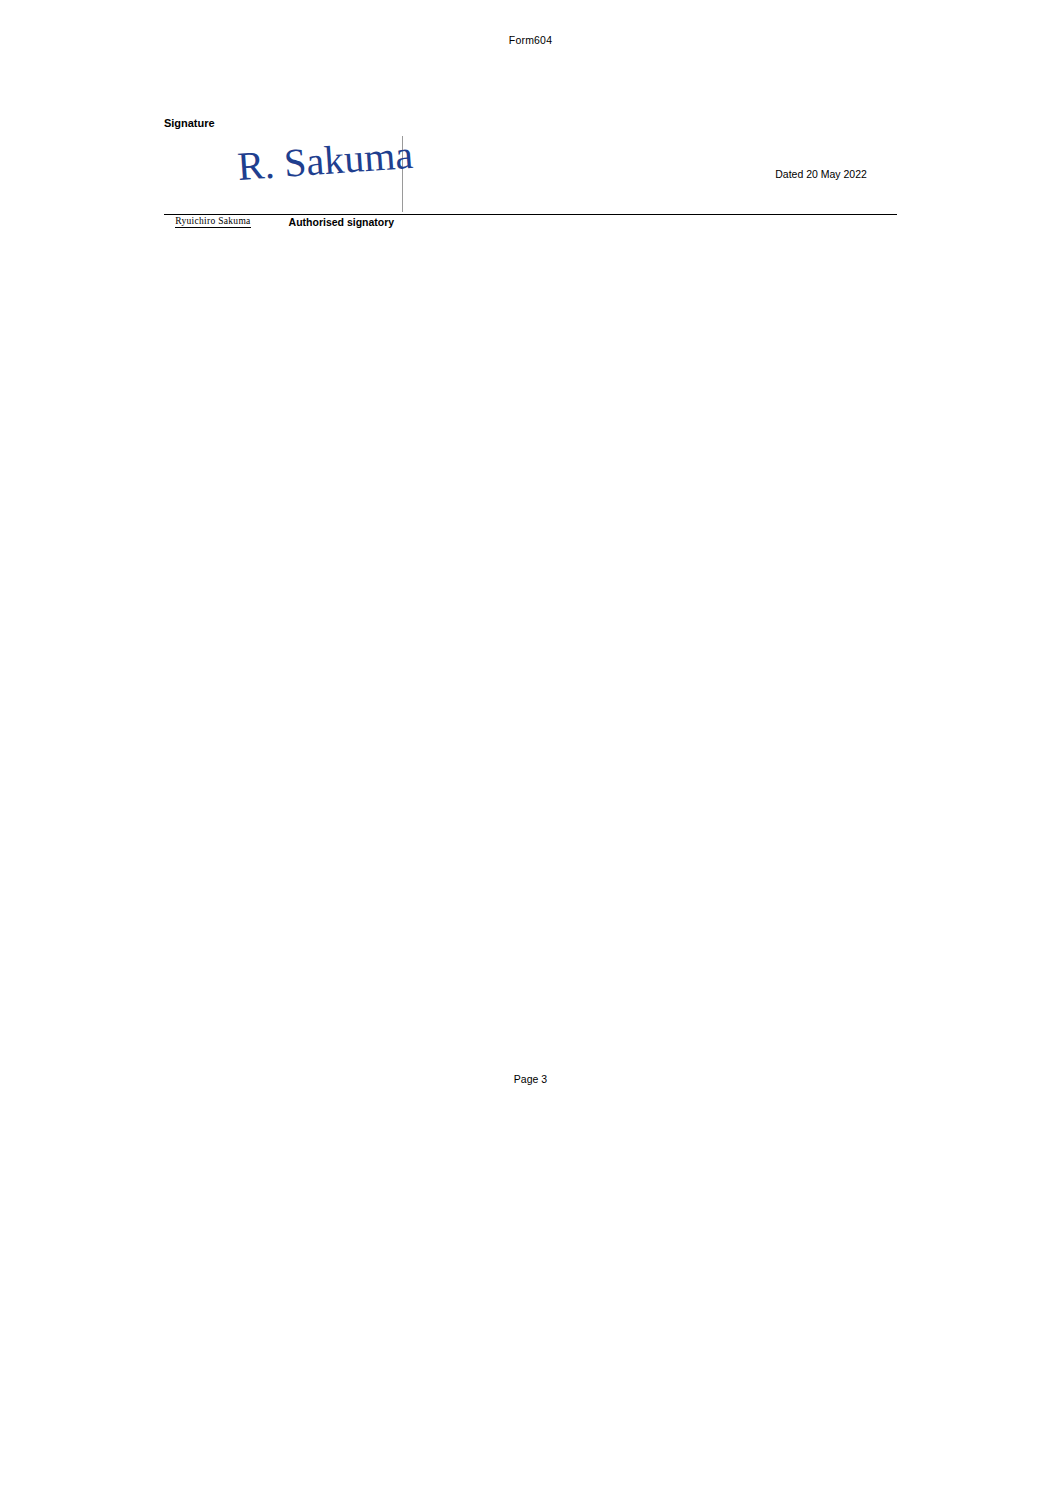Form604
Signature
R. Sakuma
Dated 20 May 2022
Ryuichiro Sakuma
Authorised signatory
Page 3